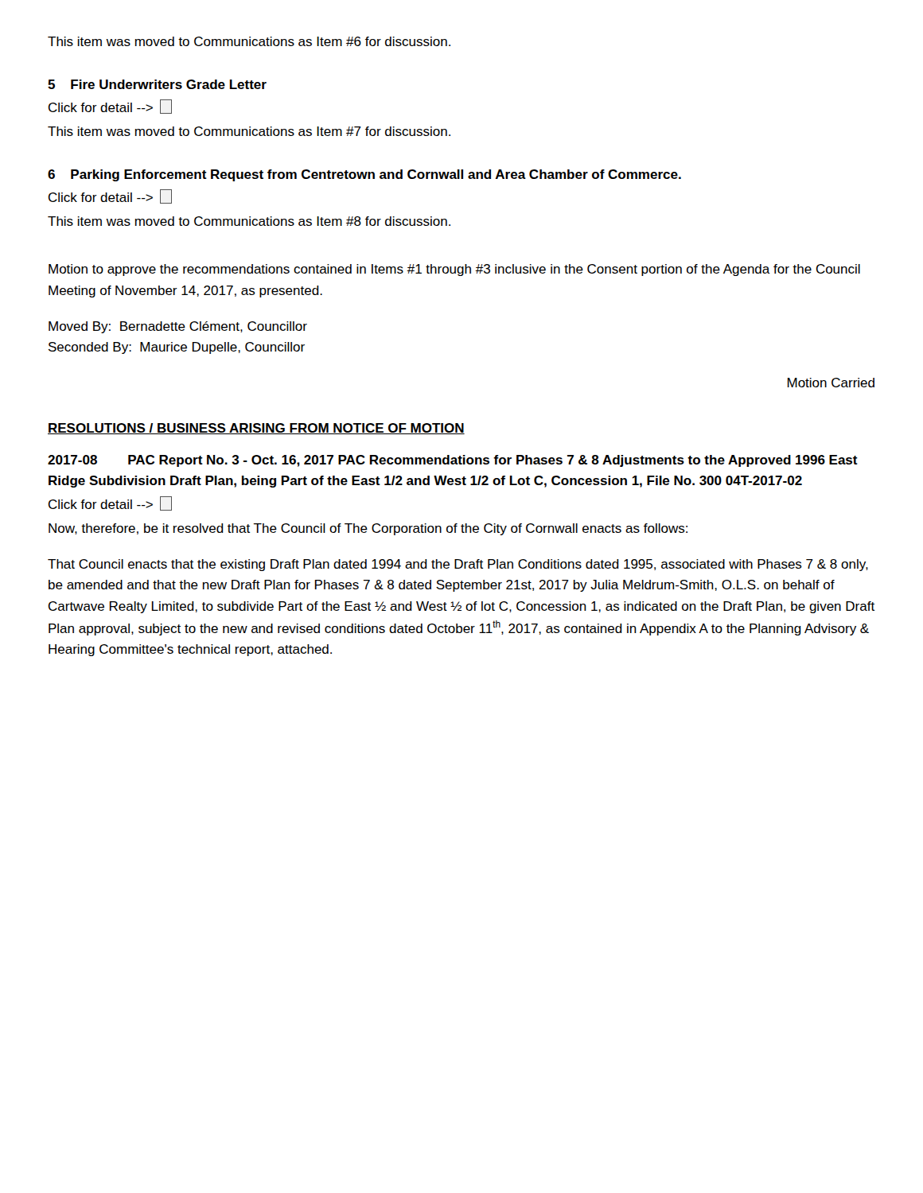This item was moved to Communications as Item #6 for discussion.
5 Fire Underwriters Grade Letter
Click for detail -->
This item was moved to Communications as Item #7 for discussion.
6 Parking Enforcement Request from Centretown and Cornwall and Area Chamber of Commerce.
Click for detail -->
This item was moved to Communications as Item #8 for discussion.
Motion to approve the recommendations contained in Items #1 through #3 inclusive in the Consent portion of the Agenda for the Council Meeting of November 14, 2017, as presented.
Moved By: Bernadette Clément, Councillor
Seconded By: Maurice Dupelle, Councillor
Motion Carried
RESOLUTIONS / BUSINESS ARISING FROM NOTICE OF MOTION
2017-08 PAC Report No. 3 - Oct. 16, 2017 PAC Recommendations for Phases 7 & 8 Adjustments to the Approved 1996 East Ridge Subdivision Draft Plan, being Part of the East 1/2 and West 1/2 of Lot C, Concession 1, File No. 300 04T-2017-02
Click for detail -->
Now, therefore, be it resolved that The Council of The Corporation of the City of Cornwall enacts as follows:
That Council enacts that the existing Draft Plan dated 1994 and the Draft Plan Conditions dated 1995, associated with Phases 7 & 8 only, be amended and that the new Draft Plan for Phases 7 & 8 dated September 21st, 2017 by Julia Meldrum-Smith, O.L.S. on behalf of Cartwave Realty Limited, to subdivide Part of the East ½ and West ½ of lot C, Concession 1, as indicated on the Draft Plan, be given Draft Plan approval, subject to the new and revised conditions dated October 11th, 2017, as contained in Appendix A to the Planning Advisory & Hearing Committee's technical report, attached.